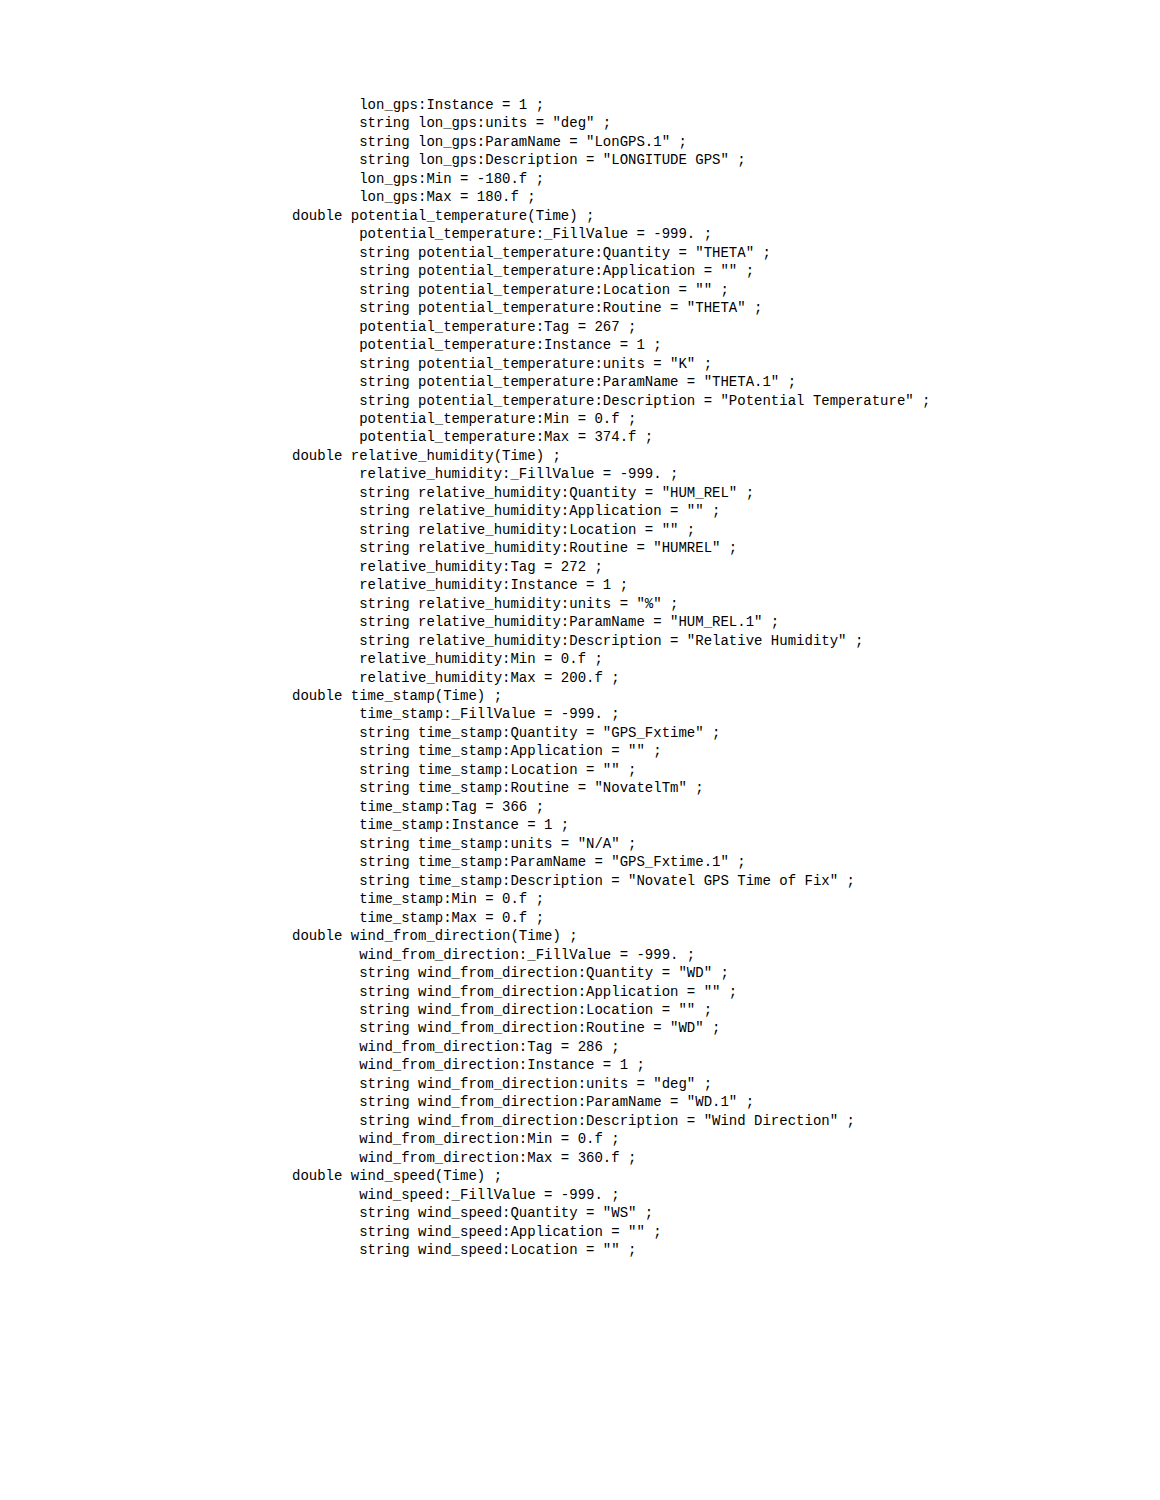lon_gps:Instance = 1 ;
            string lon_gps:units = "deg" ;
            string lon_gps:ParamName = "LonGPS.1" ;
            string lon_gps:Description = "LONGITUDE GPS" ;
            lon_gps:Min = -180.f ;
            lon_gps:Max = 180.f ;
    double potential_temperature(Time) ;
            potential_temperature:_FillValue = -999. ;
            string potential_temperature:Quantity = "THETA" ;
            string potential_temperature:Application = "" ;
            string potential_temperature:Location = "" ;
            string potential_temperature:Routine = "THETA" ;
            potential_temperature:Tag = 267 ;
            potential_temperature:Instance = 1 ;
            string potential_temperature:units = "K" ;
            string potential_temperature:ParamName = "THETA.1" ;
            string potential_temperature:Description = "Potential Temperature" ;
            potential_temperature:Min = 0.f ;
            potential_temperature:Max = 374.f ;
    double relative_humidity(Time) ;
            relative_humidity:_FillValue = -999. ;
            string relative_humidity:Quantity = "HUM_REL" ;
            string relative_humidity:Application = "" ;
            string relative_humidity:Location = "" ;
            string relative_humidity:Routine = "HUMREL" ;
            relative_humidity:Tag = 272 ;
            relative_humidity:Instance = 1 ;
            string relative_humidity:units = "%" ;
            string relative_humidity:ParamName = "HUM_REL.1" ;
            string relative_humidity:Description = "Relative Humidity" ;
            relative_humidity:Min = 0.f ;
            relative_humidity:Max = 200.f ;
    double time_stamp(Time) ;
            time_stamp:_FillValue = -999. ;
            string time_stamp:Quantity = "GPS_Fxtime" ;
            string time_stamp:Application = "" ;
            string time_stamp:Location = "" ;
            string time_stamp:Routine = "NovatelTm" ;
            time_stamp:Tag = 366 ;
            time_stamp:Instance = 1 ;
            string time_stamp:units = "N/A" ;
            string time_stamp:ParamName = "GPS_Fxtime.1" ;
            string time_stamp:Description = "Novatel GPS Time of Fix" ;
            time_stamp:Min = 0.f ;
            time_stamp:Max = 0.f ;
    double wind_from_direction(Time) ;
            wind_from_direction:_FillValue = -999. ;
            string wind_from_direction:Quantity = "WD" ;
            string wind_from_direction:Application = "" ;
            string wind_from_direction:Location = "" ;
            string wind_from_direction:Routine = "WD" ;
            wind_from_direction:Tag = 286 ;
            wind_from_direction:Instance = 1 ;
            string wind_from_direction:units = "deg" ;
            string wind_from_direction:ParamName = "WD.1" ;
            string wind_from_direction:Description = "Wind Direction" ;
            wind_from_direction:Min = 0.f ;
            wind_from_direction:Max = 360.f ;
    double wind_speed(Time) ;
            wind_speed:_FillValue = -999. ;
            string wind_speed:Quantity = "WS" ;
            string wind_speed:Application = "" ;
            string wind_speed:Location = "" ;